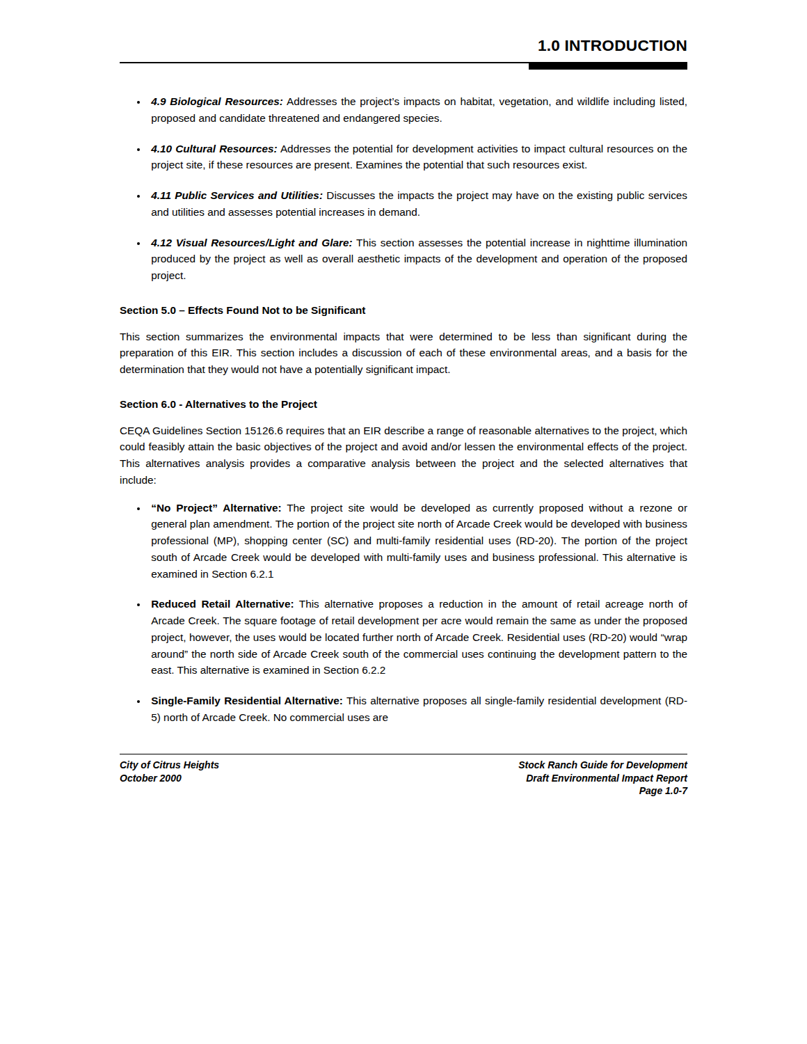1.0 INTRODUCTION
4.9 Biological Resources: Addresses the project’s impacts on habitat, vegetation, and wildlife including listed, proposed and candidate threatened and endangered species.
4.10 Cultural Resources: Addresses the potential for development activities to impact cultural resources on the project site, if these resources are present. Examines the potential that such resources exist.
4.11 Public Services and Utilities: Discusses the impacts the project may have on the existing public services and utilities and assesses potential increases in demand.
4.12 Visual Resources/Light and Glare: This section assesses the potential increase in nighttime illumination produced by the project as well as overall aesthetic impacts of the development and operation of the proposed project.
Section 5.0 – Effects Found Not to be Significant
This section summarizes the environmental impacts that were determined to be less than significant during the preparation of this EIR. This section includes a discussion of each of these environmental areas, and a basis for the determination that they would not have a potentially significant impact.
Section 6.0 - Alternatives to the Project
CEQA Guidelines Section 15126.6 requires that an EIR describe a range of reasonable alternatives to the project, which could feasibly attain the basic objectives of the project and avoid and/or lessen the environmental effects of the project. This alternatives analysis provides a comparative analysis between the project and the selected alternatives that include:
“No Project” Alternative: The project site would be developed as currently proposed without a rezone or general plan amendment. The portion of the project site north of Arcade Creek would be developed with business professional (MP), shopping center (SC) and multi-family residential uses (RD-20). The portion of the project south of Arcade Creek would be developed with multi-family uses and business professional. This alternative is examined in Section 6.2.1
Reduced Retail Alternative: This alternative proposes a reduction in the amount of retail acreage north of Arcade Creek. The square footage of retail development per acre would remain the same as under the proposed project, however, the uses would be located further north of Arcade Creek. Residential uses (RD-20) would “wrap around” the north side of Arcade Creek south of the commercial uses continuing the development pattern to the east. This alternative is examined in Section 6.2.2
Single-Family Residential Alternative: This alternative proposes all single-family residential development (RD-5) north of Arcade Creek. No commercial uses are
City of Citrus Heights
October 2000
Stock Ranch Guide for Development
Draft Environmental Impact Report
Page 1.0-7